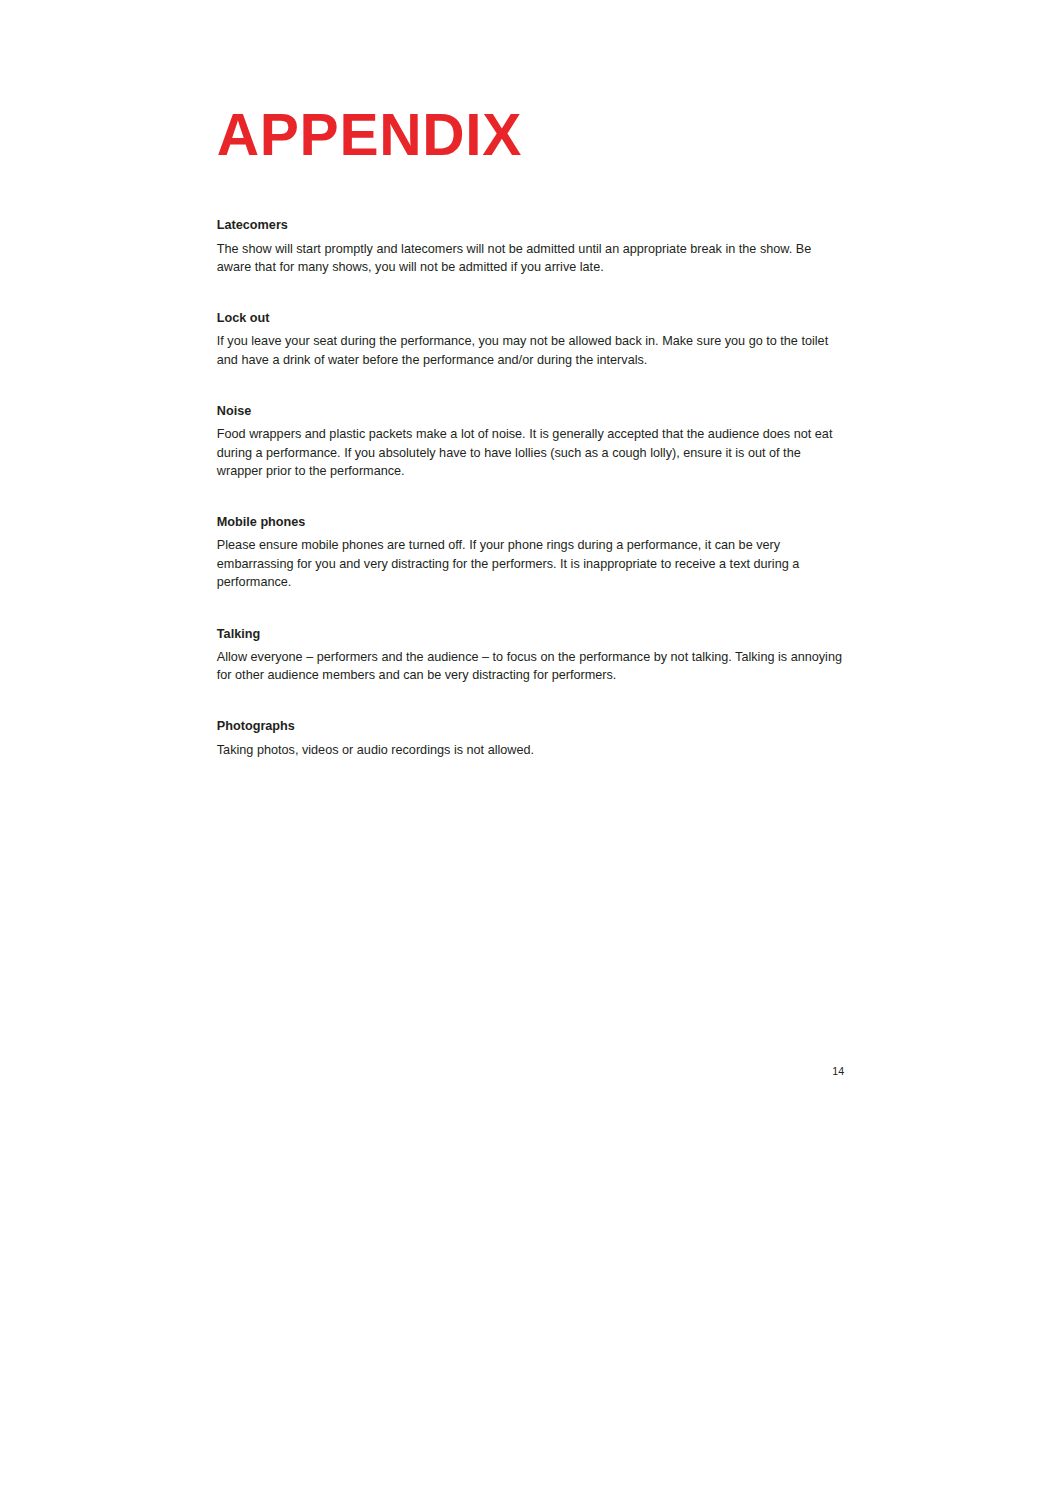Appendix
Latecomers
The show will start promptly and latecomers will not be admitted until an appropriate break in the show. Be aware that for many shows, you will not be admitted if you arrive late.
Lock out
If you leave your seat during the performance, you may not be allowed back in. Make sure you go to the toilet and have a drink of water before the performance and/or during the intervals.
Noise
Food wrappers and plastic packets make a lot of noise. It is generally accepted that the audience does not eat during a performance. If you absolutely have to have lollies (such as a cough lolly), ensure it is out of the wrapper prior to the performance.
Mobile phones
Please ensure mobile phones are turned off. If your phone rings during a performance, it can be very embarrassing for you and very distracting for the performers. It is inappropriate to receive a text during a performance.
Talking
Allow everyone – performers and the audience – to focus on the performance by not talking. Talking is annoying for other audience members and can be very distracting for performers.
Photographs
Taking photos, videos or audio recordings is not allowed.
14